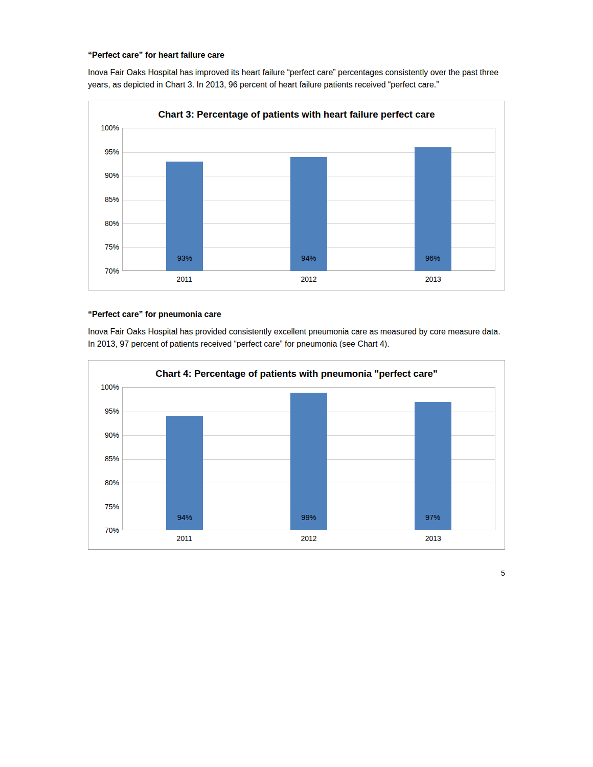“Perfect care” for heart failure care
Inova Fair Oaks Hospital has improved its heart failure “perfect care” percentages consistently over the past three years, as depicted in Chart 3. In 2013, 96 percent of heart failure patients received “perfect care.”
Chart 3: Percentage of patients with heart failure perfect care
100% 95% 90% 85% 80% 75% 70%
93%
94%
96%
2011 2012 2013
“Perfect care” for pneumonia care
Inova Fair Oaks Hospital has provided consistently excellent pneumonia care as measured by core measure data. In 2013, 97 percent of patients received “perfect care” for pneumonia (see Chart 4).
Chart 4: Percentage of patients with pneumonia "perfect care"
100% 95% 90% 85% 80% 75% 70%
94%
99%
97%
2011 2012 2013
5